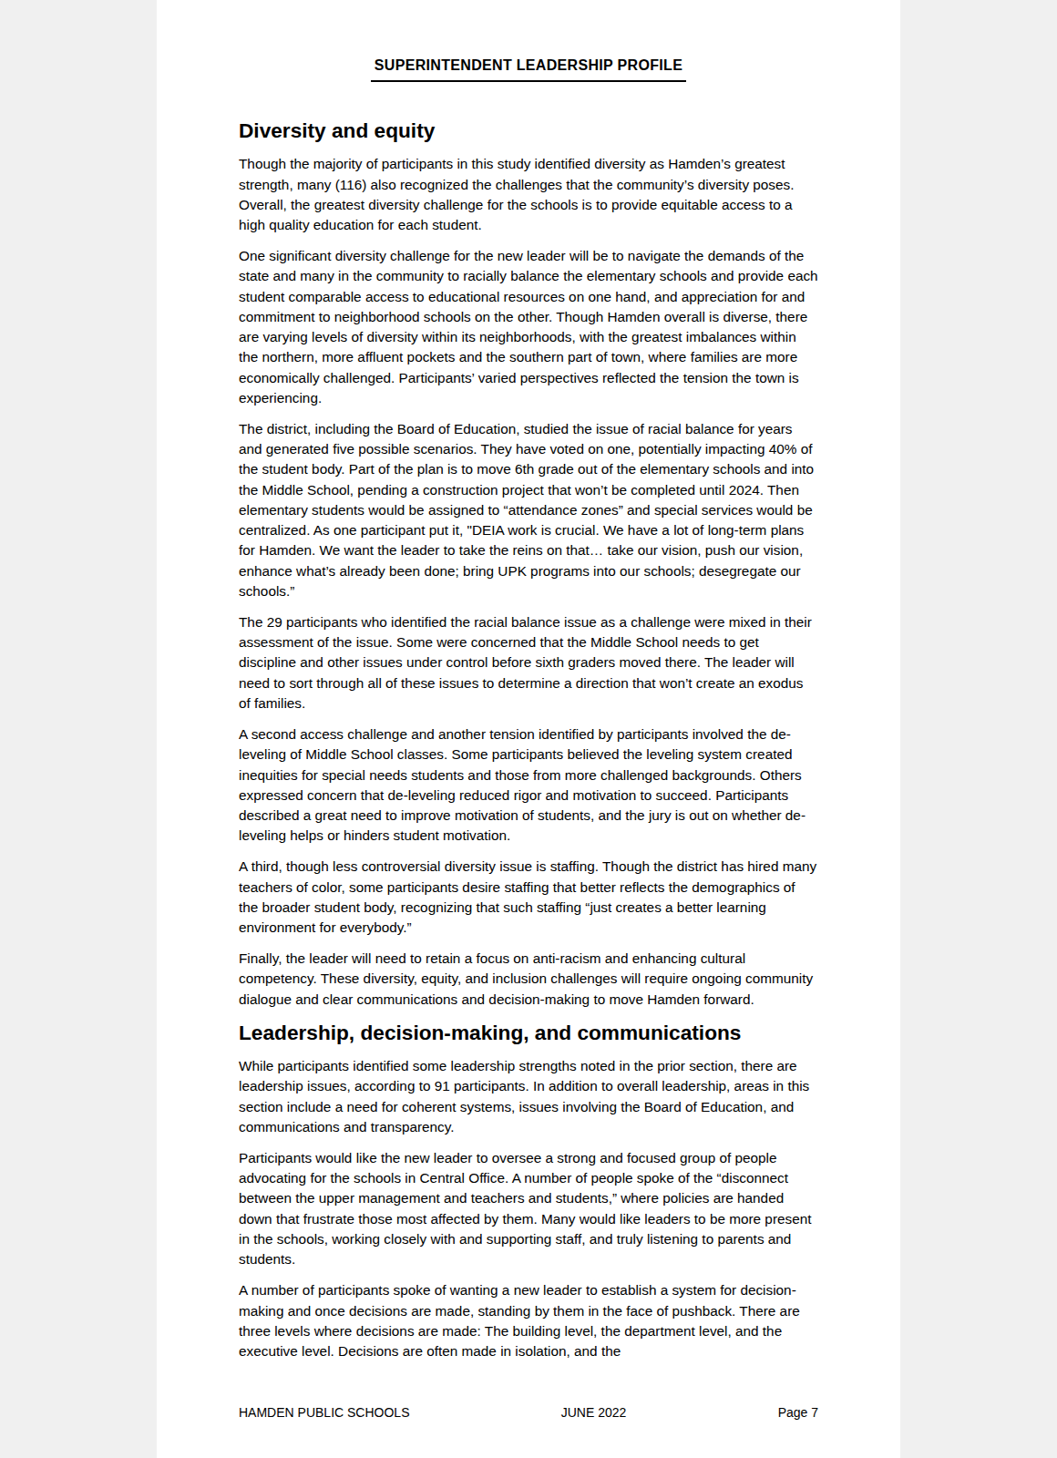SUPERINTENDENT LEADERSHIP PROFILE
Diversity and equity
Though the majority of participants in this study identified diversity as Hamden’s greatest strength, many (116) also recognized the challenges that the community’s diversity poses. Overall, the greatest diversity challenge for the schools is to provide equitable access to a high quality education for each student.
One significant diversity challenge for the new leader will be to navigate the demands of the state and many in the community to racially balance the elementary schools and provide each student comparable access to educational resources on one hand, and appreciation for and commitment to neighborhood schools on the other. Though Hamden overall is diverse, there are varying levels of diversity within its neighborhoods, with the greatest imbalances within the northern, more affluent pockets and the southern part of town, where families are more economically challenged. Participants’ varied perspectives reflected the tension the town is experiencing.
The district, including the Board of Education, studied the issue of racial balance for years and generated five possible scenarios. They have voted on one, potentially impacting 40% of the student body. Part of the plan is to move 6th grade out of the elementary schools and into the Middle School, pending a construction project that won’t be completed until 2024. Then elementary students would be assigned to “attendance zones” and special services would be centralized. As one participant put it, "DEIA work is crucial. We have a lot of long-term plans for Hamden. We want the leader to take the reins on that… take our vision, push our vision, enhance what’s already been done; bring UPK programs into our schools; desegregate our schools.”
The 29 participants who identified the racial balance issue as a challenge were mixed in their assessment of the issue. Some were concerned that the Middle School needs to get discipline and other issues under control before sixth graders moved there. The leader will need to sort through all of these issues to determine a direction that won’t create an exodus of families.
A second access challenge and another tension identified by participants involved the de-leveling of Middle School classes. Some participants believed the leveling system created inequities for special needs students and those from more challenged backgrounds. Others expressed concern that de-leveling reduced rigor and motivation to succeed. Participants described a great need to improve motivation of students, and the jury is out on whether de-leveling helps or hinders student motivation.
A third, though less controversial diversity issue is staffing. Though the district has hired many teachers of color, some participants desire staffing that better reflects the demographics of the broader student body, recognizing that such staffing “just creates a better learning environment for everybody.”
Finally, the leader will need to retain a focus on anti-racism and enhancing cultural competency. These diversity, equity, and inclusion challenges will require ongoing community dialogue and clear communications and decision-making to move Hamden forward.
Leadership, decision-making, and communications
While participants identified some leadership strengths noted in the prior section, there are leadership issues, according to 91 participants. In addition to overall leadership, areas in this section include a need for coherent systems, issues involving the Board of Education, and communications and transparency.
Participants would like the new leader to oversee a strong and focused group of people advocating for the schools in Central Office. A number of people spoke of the “disconnect between the upper management and teachers and students,” where policies are handed down that frustrate those most affected by them. Many would like leaders to be more present in the schools, working closely with and supporting staff, and truly listening to parents and students.
A number of participants spoke of wanting a new leader to establish a system for decision-making and once decisions are made, standing by them in the face of pushback. There are three levels where decisions are made: The building level, the department level, and the executive level. Decisions are often made in isolation, and the
HAMDEN PUBLIC SCHOOLS
JUNE 2022
Page 7